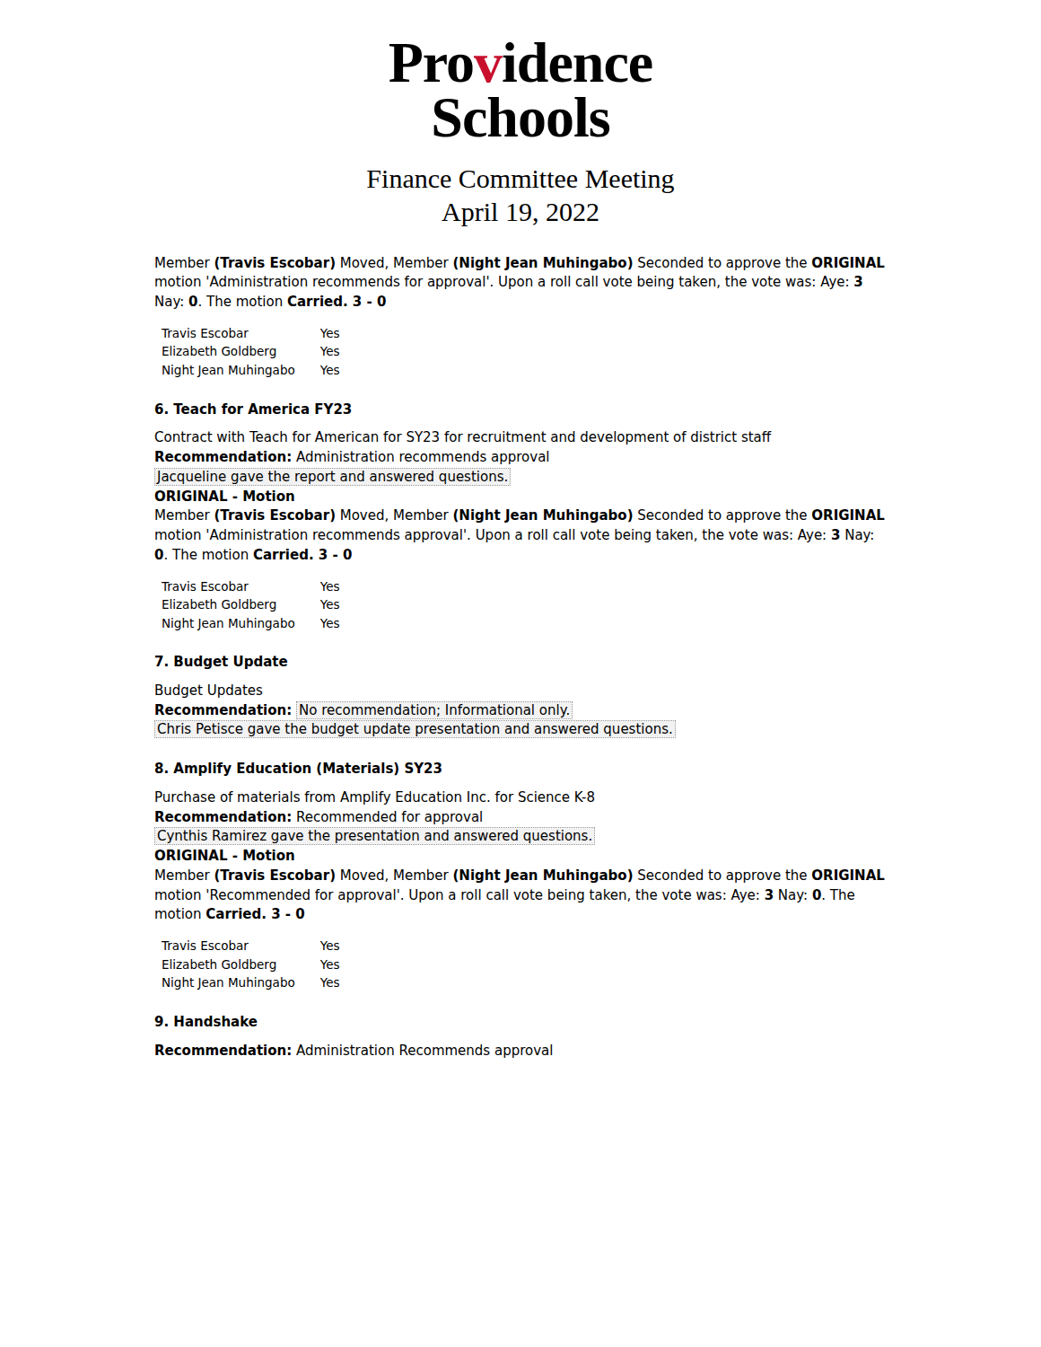Providence
Schools
Finance Committee MeetingApril 19, 2022
Member (Travis Escobar) Moved, Member (Night Jean Muhingabo) Seconded to approve the ORIGINAL motion 'Administration recommends for approval'. Upon a roll call vote being taken, the vote was: Aye: 3 Nay: 0. The motion Carried. 3 - 0
| Travis Escobar | Yes |
| Elizabeth Goldberg | Yes |
| Night Jean Muhingabo | Yes |
6. Teach for America FY23
Contract with Teach for American for SY23 for recruitment and development of district staff
Recommendation: Administration recommends approval
Jacqueline gave the report and answered questions.
ORIGINAL - Motion
Member (Travis Escobar) Moved, Member (Night Jean Muhingabo) Seconded to approve the ORIGINAL motion 'Administration recommends approval'. Upon a roll call vote being taken, the vote was: Aye: 3 Nay: 0. The motion Carried. 3 - 0
| Travis Escobar | Yes |
| Elizabeth Goldberg | Yes |
| Night Jean Muhingabo | Yes |
7. Budget Update
Budget Updates
Recommendation: No recommendation; Informational only.
Chris Petisce gave the budget update presentation and answered questions.
8. Amplify Education (Materials) SY23
Purchase of materials from Amplify Education Inc. for Science K-8
Recommendation: Recommended for approval
Cynthis Ramirez gave the presentation and answered questions.
ORIGINAL - Motion
Member (Travis Escobar) Moved, Member (Night Jean Muhingabo) Seconded to approve the ORIGINAL motion 'Recommended for approval'. Upon a roll call vote being taken, the vote was: Aye: 3 Nay: 0. The motion Carried. 3 - 0
| Travis Escobar | Yes |
| Elizabeth Goldberg | Yes |
| Night Jean Muhingabo | Yes |
9. Handshake
Recommendation: Administration Recommends approval